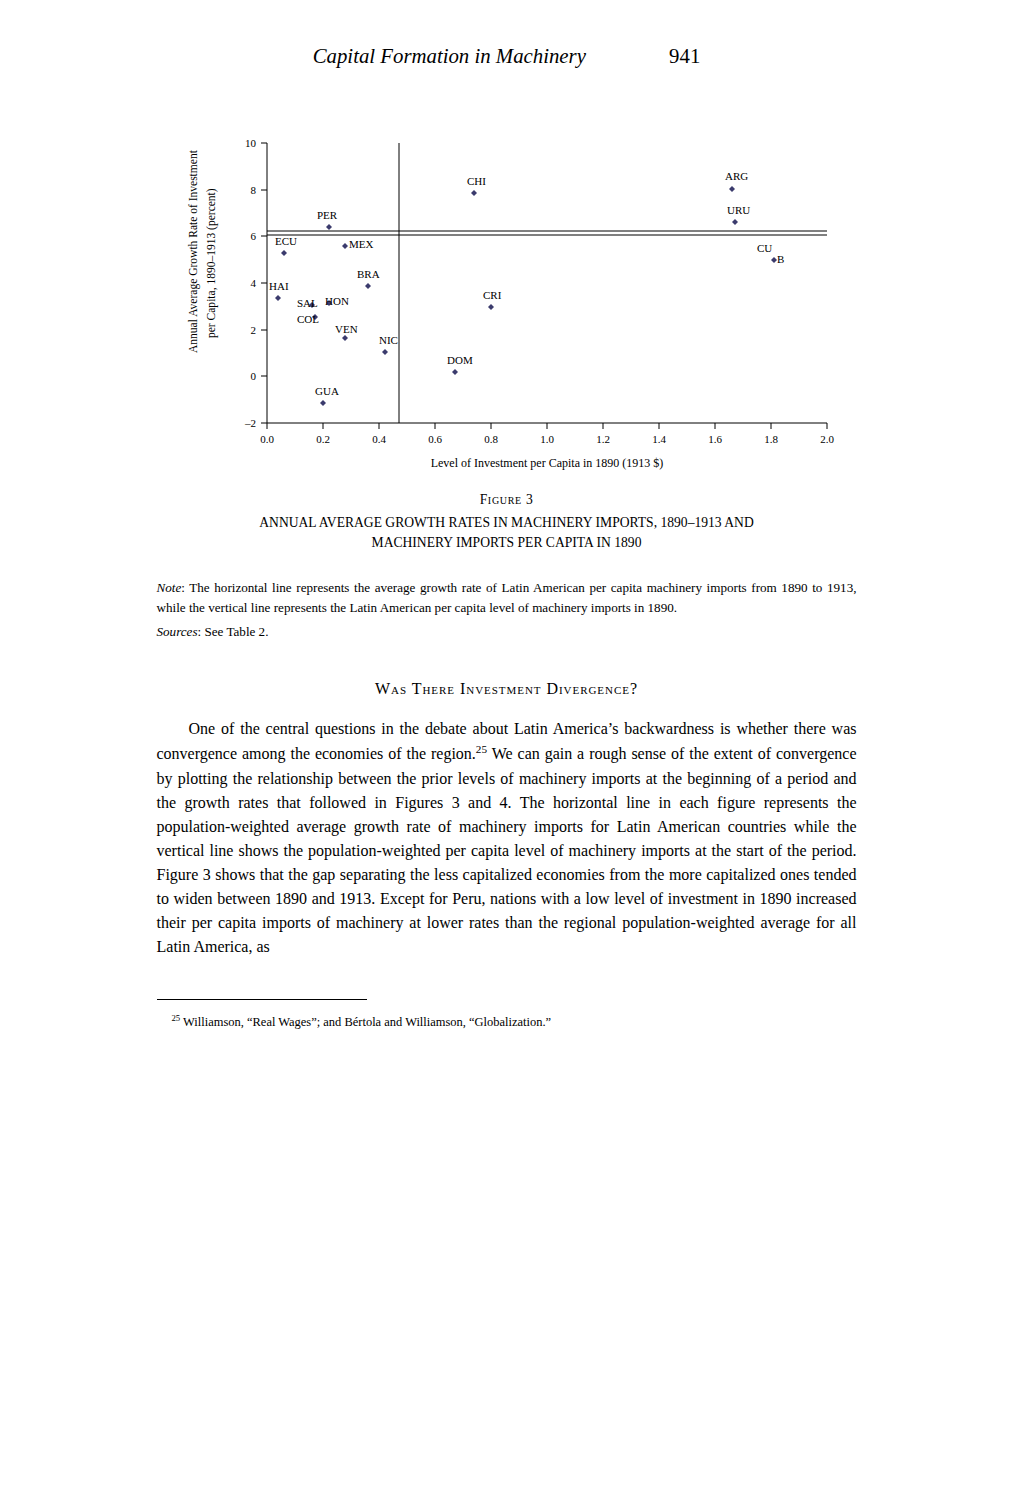Capital Formation in Machinery 941
10 8 6 4 2 0 –2 0.0 0.2 0.4 0.6 0.8 1.0 1.2 1.4 1.6 1.8 2.0 CHI ARG URU PER ECU MEX CU B BRA CRI HAI SAL HON COL VEN NIC DOM GUA Level of Investment per Capita in 1890 (1913 $) Annual Average Growth Rate of Investment per Capita, 1890–1913 (percent)
Figure 3 ANNUAL AVERAGE GROWTH RATES IN MACHINERY IMPORTS, 1890–1913 AND
MACHINERY IMPORTS PER CAPITA IN 1890
Note: The horizontal line represents the average growth rate of Latin American per capita machinery imports from 1890 to 1913, while the vertical line represents the Latin American per capita level of machinery imports in 1890.
Sources: See Table 2.
Was There Investment Divergence?
One of the central questions in the debate about Latin America’s backwardness is whether there was convergence among the economies of the region.25 We can gain a rough sense of the extent of convergence by plotting the relationship between the prior levels of machinery imports at the beginning of a period and the growth rates that followed in Figures 3 and 4. The horizontal line in each figure represents the population-weighted average growth rate of machinery imports for Latin American countries while the vertical line shows the population-weighted per capita level of machinery imports at the start of the period. Figure 3 shows that the gap separating the less capitalized economies from the more capitalized ones tended to widen between 1890 and 1913. Except for Peru, nations with a low level of investment in 1890 increased their per capita imports of machinery at lower rates than the regional population-weighted average for all Latin America, as
25 Williamson, “Real Wages”; and Bértola and Williamson, “Globalization.”